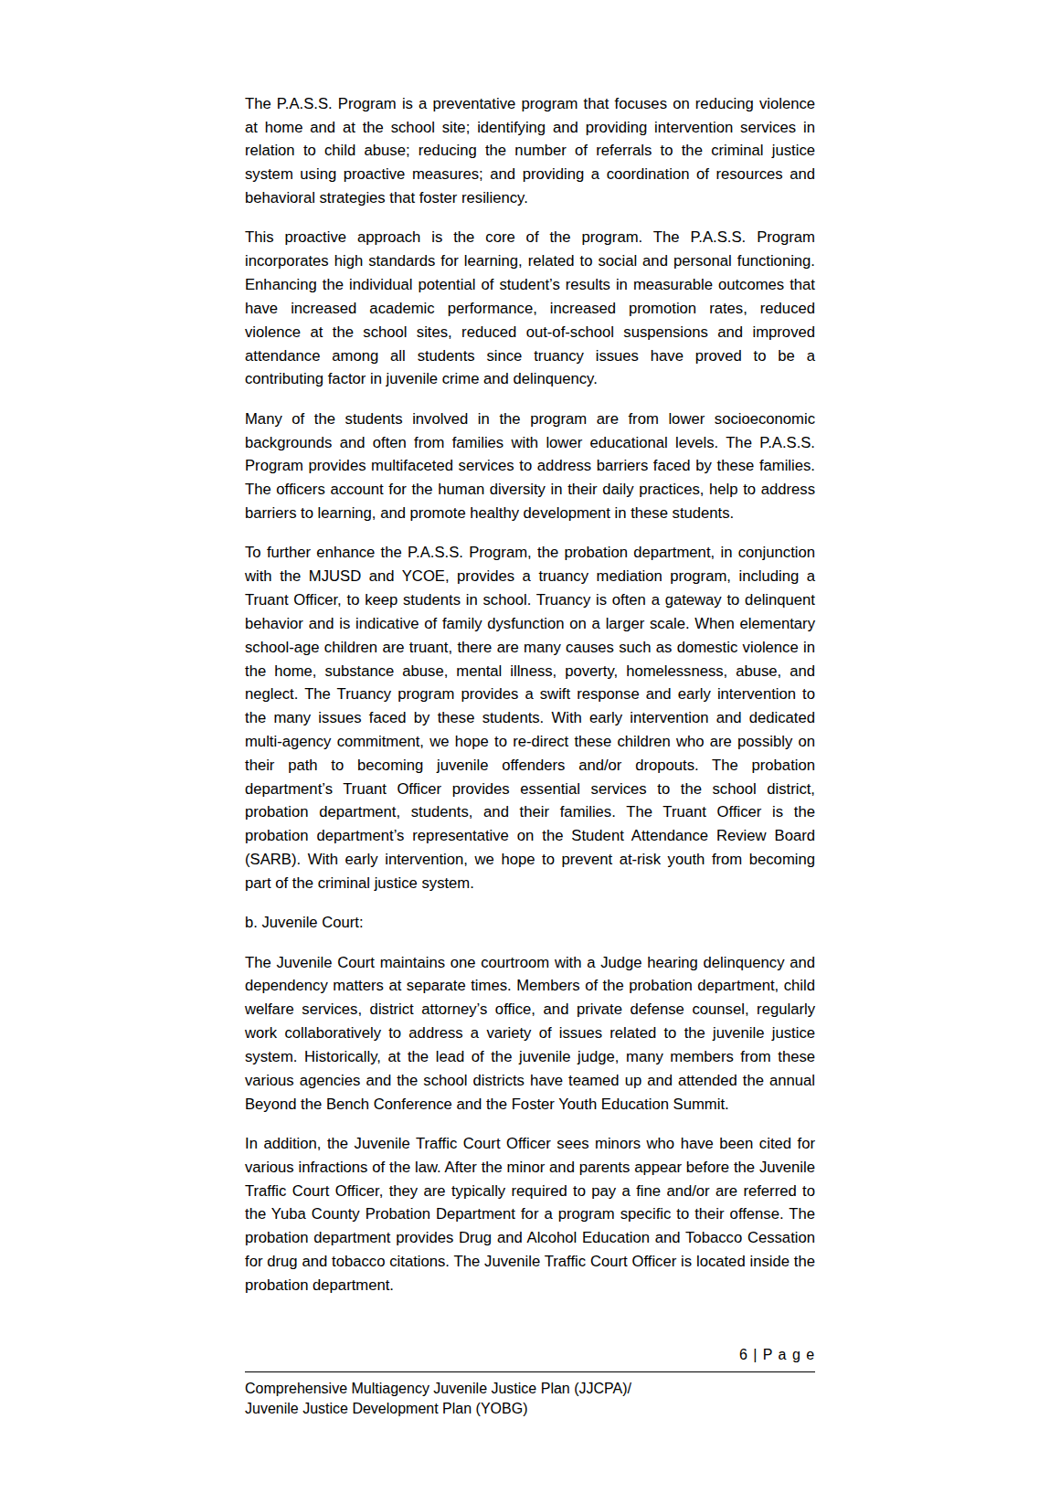The P.A.S.S. Program is a preventative program that focuses on reducing violence at home and at the school site; identifying and providing intervention services in relation to child abuse; reducing the number of referrals to the criminal justice system using proactive measures; and providing a coordination of resources and behavioral strategies that foster resiliency.
This proactive approach is the core of the program. The P.A.S.S. Program incorporates high standards for learning, related to social and personal functioning. Enhancing the individual potential of student’s results in measurable outcomes that have increased academic performance, increased promotion rates, reduced violence at the school sites, reduced out-of-school suspensions and improved attendance among all students since truancy issues have proved to be a contributing factor in juvenile crime and delinquency.
Many of the students involved in the program are from lower socioeconomic backgrounds and often from families with lower educational levels. The P.A.S.S. Program provides multifaceted services to address barriers faced by these families. The officers account for the human diversity in their daily practices, help to address barriers to learning, and promote healthy development in these students.
To further enhance the P.A.S.S. Program, the probation department, in conjunction with the MJUSD and YCOE, provides a truancy mediation program, including a Truant Officer, to keep students in school. Truancy is often a gateway to delinquent behavior and is indicative of family dysfunction on a larger scale. When elementary school-age children are truant, there are many causes such as domestic violence in the home, substance abuse, mental illness, poverty, homelessness, abuse, and neglect. The Truancy program provides a swift response and early intervention to the many issues faced by these students. With early intervention and dedicated multi-agency commitment, we hope to re-direct these children who are possibly on their path to becoming juvenile offenders and/or dropouts. The probation department’s Truant Officer provides essential services to the school district, probation department, students, and their families. The Truant Officer is the probation department’s representative on the Student Attendance Review Board (SARB). With early intervention, we hope to prevent at-risk youth from becoming part of the criminal justice system.
b. Juvenile Court:
The Juvenile Court maintains one courtroom with a Judge hearing delinquency and dependency matters at separate times. Members of the probation department, child welfare services, district attorney’s office, and private defense counsel, regularly work collaboratively to address a variety of issues related to the juvenile justice system. Historically, at the lead of the juvenile judge, many members from these various agencies and the school districts have teamed up and attended the annual Beyond the Bench Conference and the Foster Youth Education Summit.
In addition, the Juvenile Traffic Court Officer sees minors who have been cited for various infractions of the law. After the minor and parents appear before the Juvenile Traffic Court Officer, they are typically required to pay a fine and/or are referred to the Yuba County Probation Department for a program specific to their offense. The probation department provides Drug and Alcohol Education and Tobacco Cessation for drug and tobacco citations. The Juvenile Traffic Court Officer is located inside the probation department.
6 | P a g e
Comprehensive Multiagency Juvenile Justice Plan (JJCPA)/
Juvenile Justice Development Plan (YOBG)